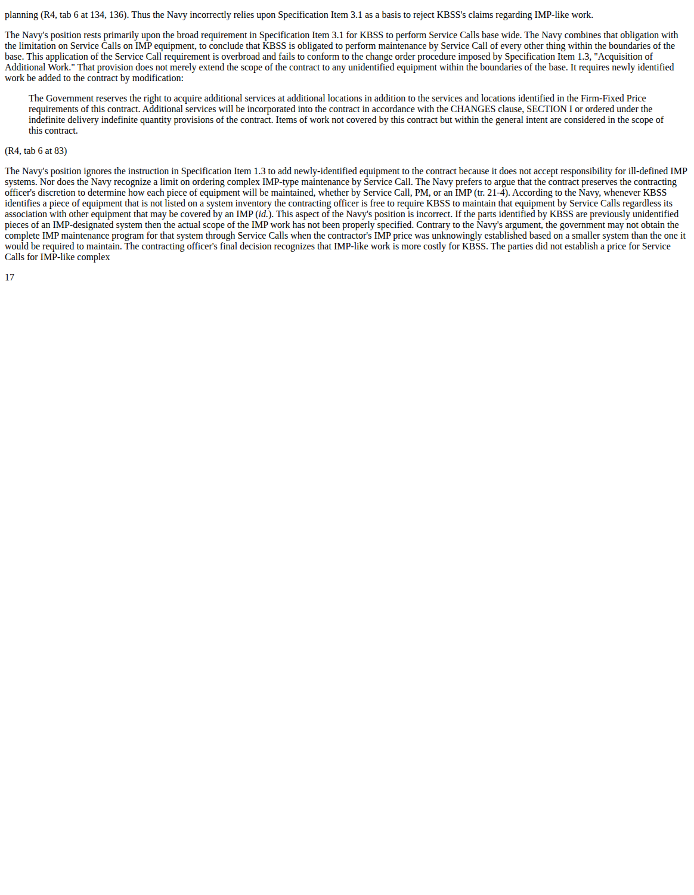planning (R4, tab 6 at 134, 136). Thus the Navy incorrectly relies upon Specification Item 3.1 as a basis to reject KBSS's claims regarding IMP-like work.
The Navy's position rests primarily upon the broad requirement in Specification Item 3.1 for KBSS to perform Service Calls base wide. The Navy combines that obligation with the limitation on Service Calls on IMP equipment, to conclude that KBSS is obligated to perform maintenance by Service Call of every other thing within the boundaries of the base. This application of the Service Call requirement is overbroad and fails to conform to the change order procedure imposed by Specification Item 1.3, "Acquisition of Additional Work." That provision does not merely extend the scope of the contract to any unidentified equipment within the boundaries of the base. It requires newly identified work be added to the contract by modification:
The Government reserves the right to acquire additional services at additional locations in addition to the services and locations identified in the Firm-Fixed Price requirements of this contract. Additional services will be incorporated into the contract in accordance with the CHANGES clause, SECTION I or ordered under the indefinite delivery indefinite quantity provisions of the contract. Items of work not covered by this contract but within the general intent are considered in the scope of this contract.
(R4, tab 6 at 83)
The Navy's position ignores the instruction in Specification Item 1.3 to add newly-identified equipment to the contract because it does not accept responsibility for ill-defined IMP systems. Nor does the Navy recognize a limit on ordering complex IMP-type maintenance by Service Call. The Navy prefers to argue that the contract preserves the contracting officer's discretion to determine how each piece of equipment will be maintained, whether by Service Call, PM, or an IMP (tr. 21-4). According to the Navy, whenever KBSS identifies a piece of equipment that is not listed on a system inventory the contracting officer is free to require KBSS to maintain that equipment by Service Calls regardless its association with other equipment that may be covered by an IMP (id.). This aspect of the Navy's position is incorrect. If the parts identified by KBSS are previously unidentified pieces of an IMP-designated system then the actual scope of the IMP work has not been properly specified. Contrary to the Navy's argument, the government may not obtain the complete IMP maintenance program for that system through Service Calls when the contractor's IMP price was unknowingly established based on a smaller system than the one it would be required to maintain. The contracting officer's final decision recognizes that IMP-like work is more costly for KBSS. The parties did not establish a price for Service Calls for IMP-like complex
17